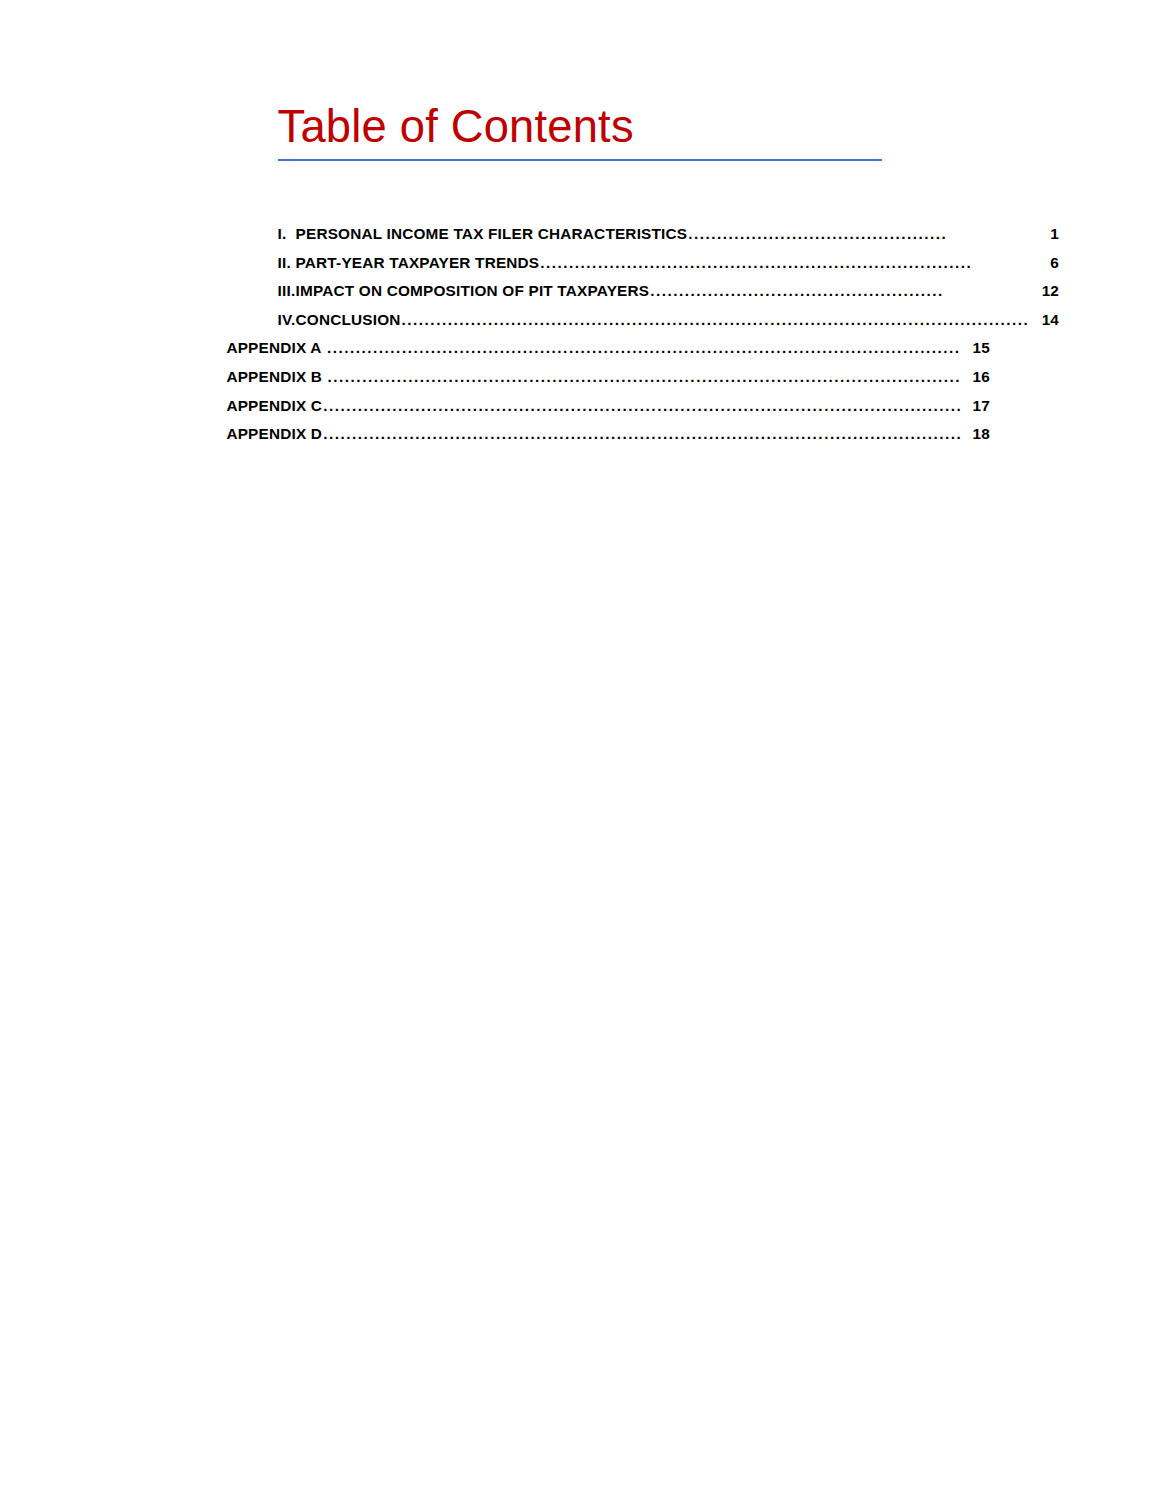Table of Contents
| I. | PERSONAL INCOME TAX FILER CHARACTERISTICS ............................................. 1 |
| II. | PART-YEAR TAXPAYER TRENDS ........................................................................... 6 |
| III. | IMPACT ON COMPOSITION OF PIT TAXPAYERS ................................................... 12 |
| IV. | CONCLUSION ............................................................................................................. 14 |
| | APPENDIX A ................................................................................................................. 15 |
| | APPENDIX B ................................................................................................................. 16 |
| | APPENDIX C ................................................................................................................... 17 |
| | APPENDIX D ................................................................................................................... 18 |